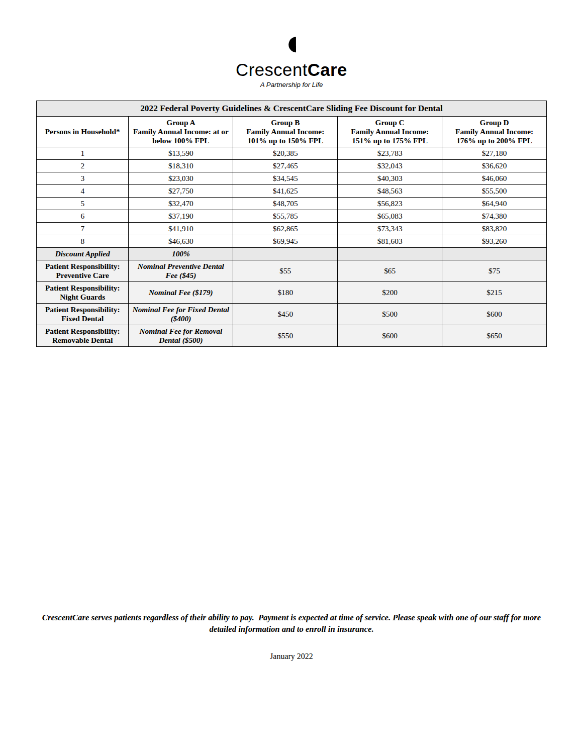◖
Crescent Care
A Partnership for Life
2022 Federal Poverty Guidelines & CrescentCare Sliding Fee Discount for Dental
| Persons in Household* | Group A Family Annual Income: at or below 100% FPL | Group B Family Annual Income: 101% up to 150% FPL | Group C Family Annual Income: 151% up to 175% FPL | Group D Family Annual Income: 176% up to 200% FPL |
| --- | --- | --- | --- | --- |
| 1 | $13,590 | $20,385 | $23,783 | $27,180 |
| 2 | $18,310 | $27,465 | $32,043 | $36,620 |
| 3 | $23,030 | $34,545 | $40,303 | $46,060 |
| 4 | $27,750 | $41,625 | $48,563 | $55,500 |
| 5 | $32,470 | $48,705 | $56,823 | $64,940 |
| 6 | $37,190 | $55,785 | $65,083 | $74,380 |
| 7 | $41,910 | $62,865 | $73,343 | $83,820 |
| 8 | $46,630 | $69,945 | $81,603 | $93,260 |
| Discount Applied | 100% | | | |
| Patient Responsibility: Preventive Care | Nominal Preventive Dental Fee ($45) | $55 | $65 | $75 |
| Patient Responsibility: Night Guards | Nominal Fee ($179) | $180 | $200 | $215 |
| Patient Responsibility: Fixed Dental | Nominal Fee for Fixed Dental ($400) | $450 | $500 | $600 |
| Patient Responsibility: Removable Dental | Nominal Fee for Removal Dental ($500) | $550 | $600 | $650 |
CrescentCare serves patients regardless of their ability to pay. Payment is expected at time of service. Please speak with one of our staff for more detailed information and to enroll in insurance.
January 2022